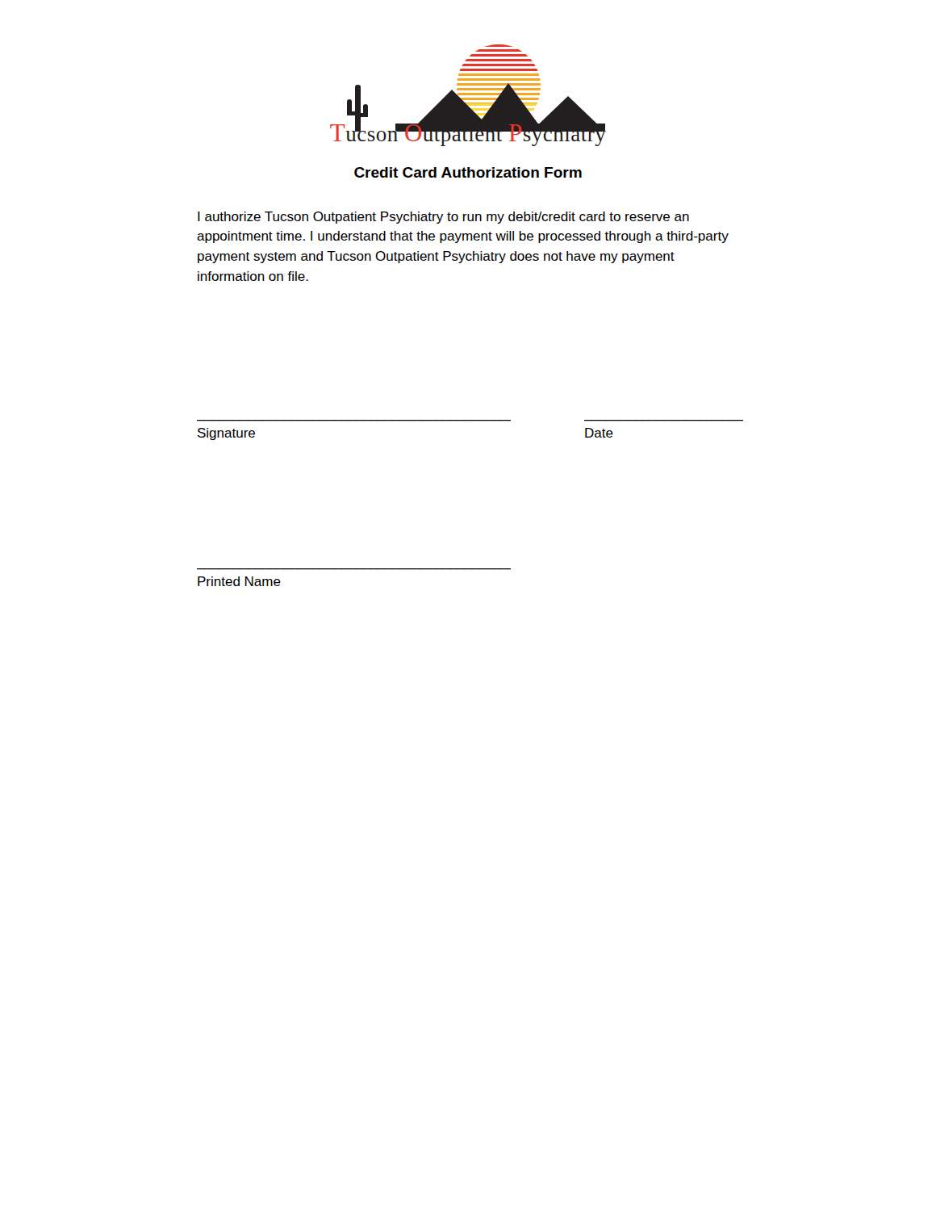Tucson Outpatient Psychiatry
Credit Card Authorization Form
I authorize Tucson Outpatient Psychiatry to run my debit/credit card to reserve an appointment time. I understand that the payment will be processed through a third-party payment system and Tucson Outpatient Psychiatry does not have my payment information on file.
_______________________________________________
Signature
_______________________
Date
_______________________________________________
Printed Name